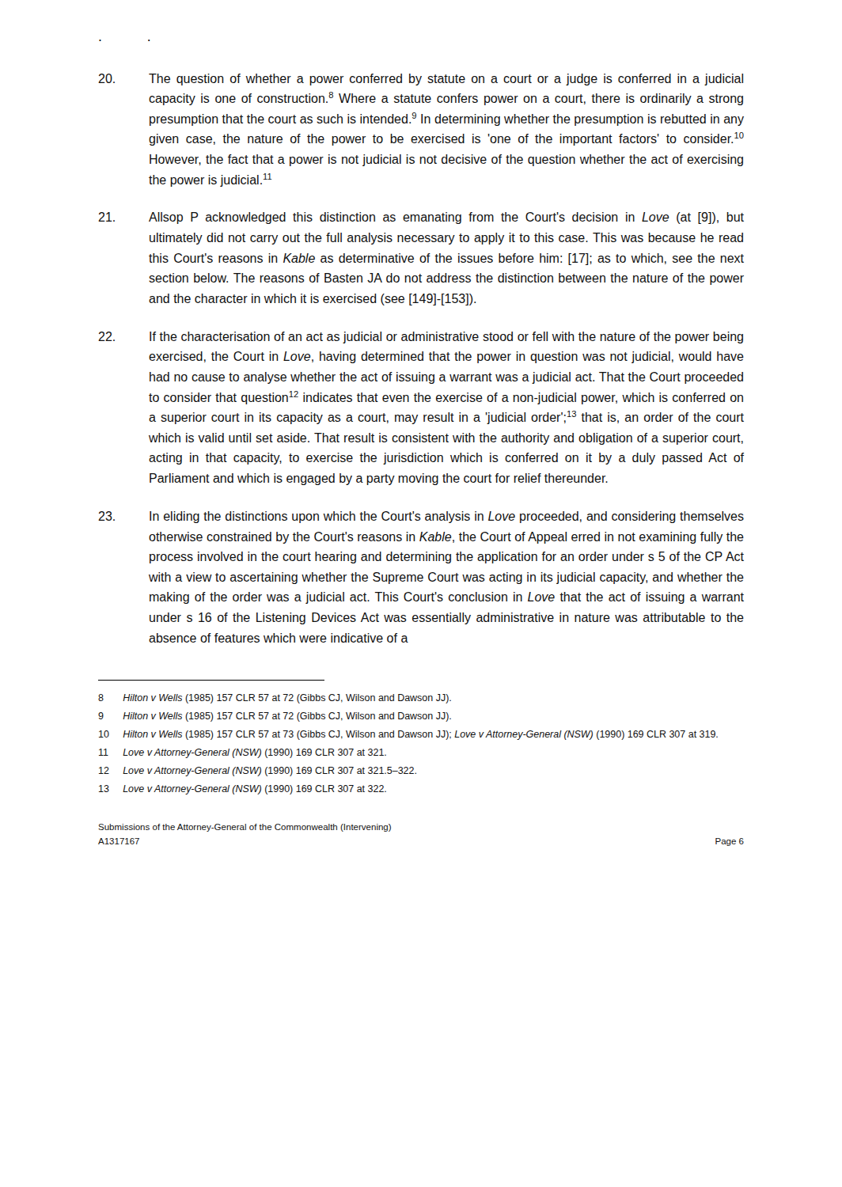. .
20. The question of whether a power conferred by statute on a court or a judge is conferred in a judicial capacity is one of construction.8 Where a statute confers power on a court, there is ordinarily a strong presumption that the court as such is intended.9 In determining whether the presumption is rebutted in any given case, the nature of the power to be exercised is 'one of the important factors' to consider.10 However, the fact that a power is not judicial is not decisive of the question whether the act of exercising the power is judicial.11
21. Allsop P acknowledged this distinction as emanating from the Court's decision in Love (at [9]), but ultimately did not carry out the full analysis necessary to apply it to this case. This was because he read this Court's reasons in Kable as determinative of the issues before him: [17]; as to which, see the next section below. The reasons of Basten JA do not address the distinction between the nature of the power and the character in which it is exercised (see [149]-[153]).
22. If the characterisation of an act as judicial or administrative stood or fell with the nature of the power being exercised, the Court in Love, having determined that the power in question was not judicial, would have had no cause to analyse whether the act of issuing a warrant was a judicial act. That the Court proceeded to consider that question12 indicates that even the exercise of a non-judicial power, which is conferred on a superior court in its capacity as a court, may result in a 'judicial order';13 that is, an order of the court which is valid until set aside. That result is consistent with the authority and obligation of a superior court, acting in that capacity, to exercise the jurisdiction which is conferred on it by a duly passed Act of Parliament and which is engaged by a party moving the court for relief thereunder.
23. In eliding the distinctions upon which the Court's analysis in Love proceeded, and considering themselves otherwise constrained by the Court's reasons in Kable, the Court of Appeal erred in not examining fully the process involved in the court hearing and determining the application for an order under s 5 of the CP Act with a view to ascertaining whether the Supreme Court was acting in its judicial capacity, and whether the making of the order was a judicial act. This Court's conclusion in Love that the act of issuing a warrant under s 16 of the Listening Devices Act was essentially administrative in nature was attributable to the absence of features which were indicative of a
8 Hilton v Wells (1985) 157 CLR 57 at 72 (Gibbs CJ, Wilson and Dawson JJ).
9 Hilton v Wells (1985) 157 CLR 57 at 72 (Gibbs CJ, Wilson and Dawson JJ).
10 Hilton v Wells (1985) 157 CLR 57 at 73 (Gibbs CJ, Wilson and Dawson JJ); Love v Attorney-General (NSW) (1990) 169 CLR 307 at 319.
11 Love v Attorney-General (NSW) (1990) 169 CLR 307 at 321.
12 Love v Attorney-General (NSW) (1990) 169 CLR 307 at 321.5–322.
13 Love v Attorney-General (NSW) (1990) 169 CLR 307 at 322.
Submissions of the Attorney-General of the Commonwealth (Intervening)
A1317167
Page 6